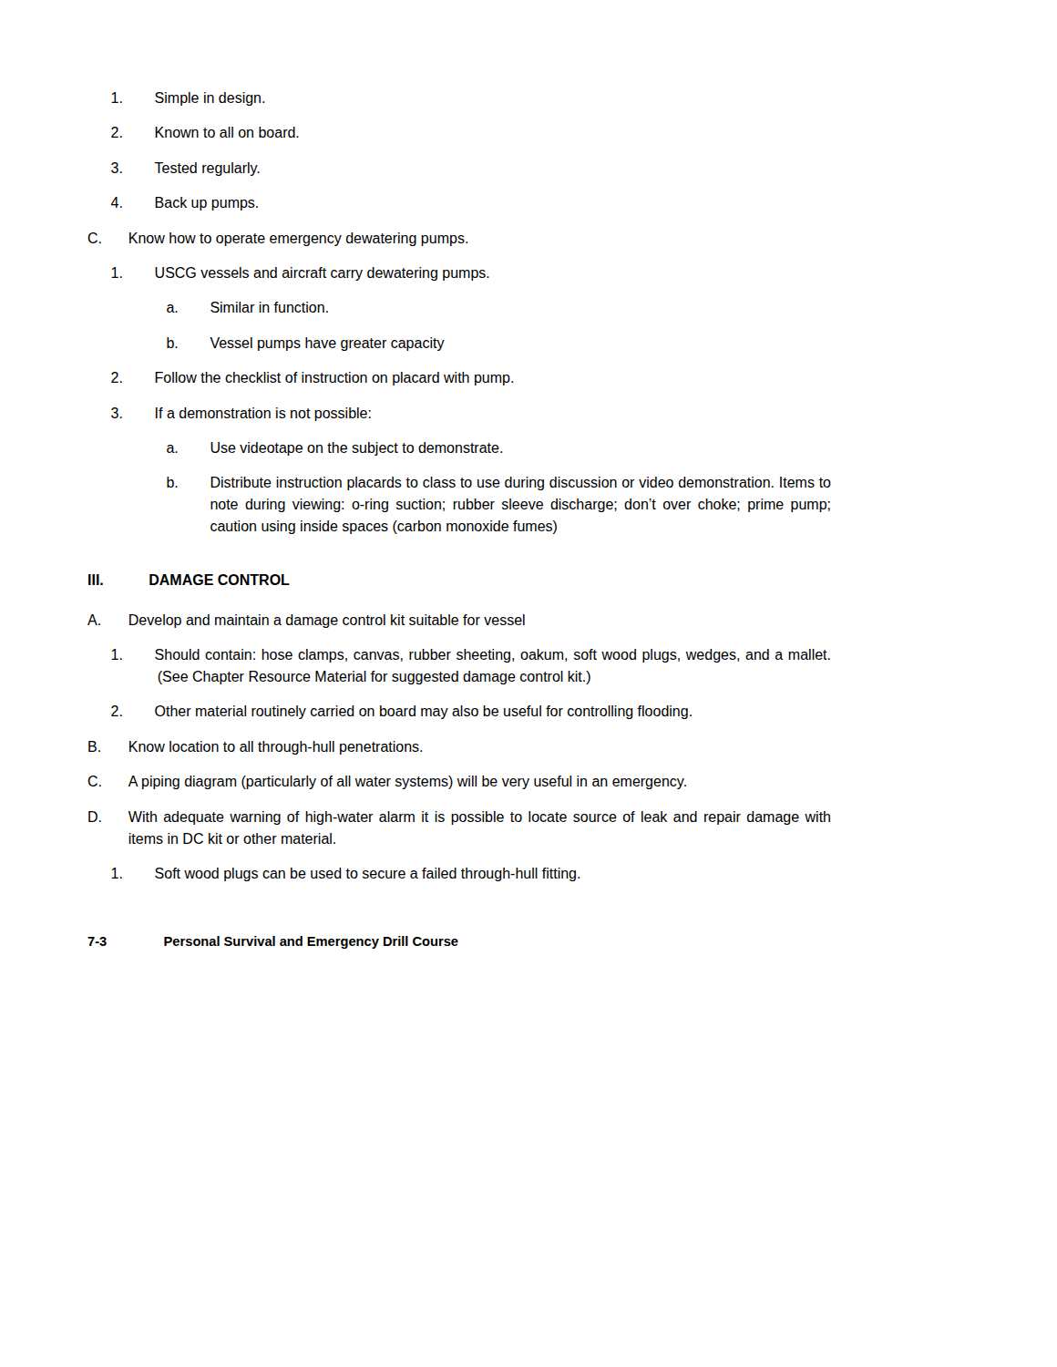1. Simple in design.
2. Known to all on board.
3. Tested regularly.
4. Back up pumps.
C. Know how to operate emergency dewatering pumps.
1. USCG vessels and aircraft carry dewatering pumps.
a. Similar in function.
b. Vessel pumps have greater capacity
2. Follow the checklist of instruction on placard with pump.
3. If a demonstration is not possible:
a. Use videotape on the subject to demonstrate.
b. Distribute instruction placards to class to use during discussion or video demonstration. Items to note during viewing: o-ring suction; rubber sleeve discharge; don’t over choke; prime pump; caution using inside spaces (carbon monoxide fumes)
III. DAMAGE CONTROL
A. Develop and maintain a damage control kit suitable for vessel
1. Should contain: hose clamps, canvas, rubber sheeting, oakum, soft wood plugs, wedges, and a mallet. (See Chapter Resource Material for suggested damage control kit.)
2. Other material routinely carried on board may also be useful for controlling flooding.
B. Know location to all through-hull penetrations.
C. A piping diagram (particularly of all water systems) will be very useful in an emergency.
D. With adequate warning of high-water alarm it is possible to locate source of leak and repair damage with items in DC kit or other material.
1. Soft wood plugs can be used to secure a failed through-hull fitting.
7-3 Personal Survival and Emergency Drill Course